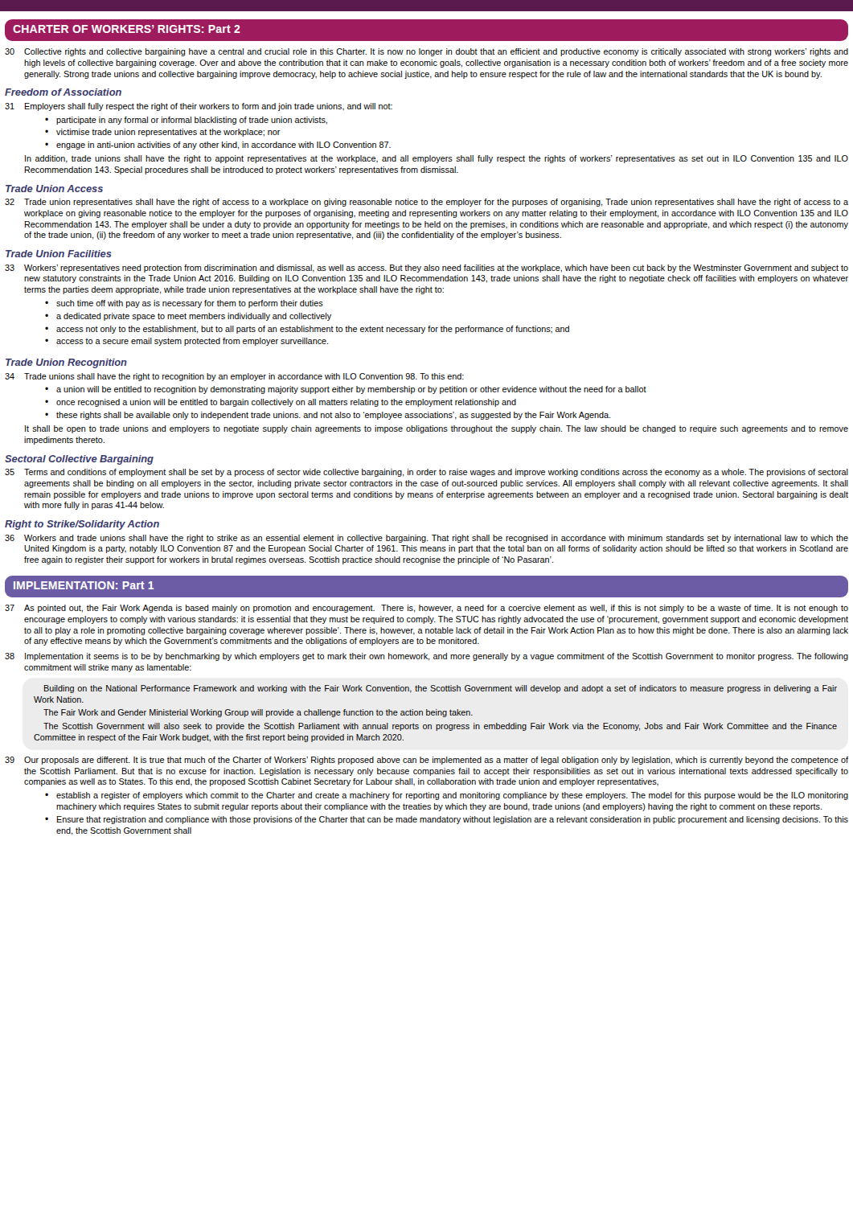CHARTER OF WORKERS’ RIGHTS: Part 2
30
Collective rights and collective bargaining have a central and crucial role in this Charter. It is now no longer in doubt that an efficient and productive economy is critically associated with strong workers’ rights and high levels of collective bargaining coverage. Over and above the contribution that it can make to economic goals, collective organisation is a necessary condition both of workers’ freedom and of a free society more generally. Strong trade unions and collective bargaining improve democracy, help to achieve social justice, and help to ensure respect for the rule of law and the international standards that the UK is bound by.
Freedom of Association
31
Employers shall fully respect the right of their workers to form and join trade unions, and will not:
participate in any formal or informal blacklisting of trade union activists,
victimise trade union representatives at the workplace; nor
engage in anti-union activities of any other kind, in accordance with ILO Convention 87.
In addition, trade unions shall have the right to appoint representatives at the workplace, and all employers shall fully respect the rights of workers’ representatives as set out in ILO Convention 135 and ILO Recommendation 143. Special procedures shall be introduced to protect workers’ representatives from dismissal.
Trade Union Access
32
Trade union representatives shall have the right of access to a workplace on giving reasonable notice to the employer for the purposes of organising, Trade union representatives shall have the right of access to a workplace on giving reasonable notice to the employer for the purposes of organising, meeting and representing workers on any matter relating to their employment, in accordance with ILO Convention 135 and ILO Recommendation 143. The employer shall be under a duty to provide an opportunity for meetings to be held on the premises, in conditions which are reasonable and appropriate, and which respect (i) the autonomy of the trade union, (ii) the freedom of any worker to meet a trade union representative, and (iii) the confidentiality of the employer’s business.
Trade Union Facilities
33
Workers’ representatives need protection from discrimination and dismissal, as well as access. But they also need facilities at the workplace, which have been cut back by the Westminster Government and subject to new statutory constraints in the Trade Union Act 2016. Building on ILO Convention 135 and ILO Recommendation 143, trade unions shall have the right to negotiate check off facilities with employers on whatever terms the parties deem appropriate, while trade union representatives at the workplace shall have the right to:
such time off with pay as is necessary for them to perform their duties
a dedicated private space to meet members individually and collectively
access not only to the establishment, but to all parts of an establishment to the extent necessary for the performance of functions; and
access to a secure email system protected from employer surveillance.
Trade Union Recognition
34
Trade unions shall have the right to recognition by an employer in accordance with ILO Convention 98. To this end:
a union will be entitled to recognition by demonstrating majority support either by membership or by petition or other evidence without the need for a ballot
once recognised a union will be entitled to bargain collectively on all matters relating to the employment relationship and
these rights shall be available only to independent trade unions. and not also to ‘employee associations’, as suggested by the Fair Work Agenda.
It shall be open to trade unions and employers to negotiate supply chain agreements to impose obligations throughout the supply chain. The law should be changed to require such agreements and to remove impediments thereto.
Sectoral Collective Bargaining
35
Terms and conditions of employment shall be set by a process of sector wide collective bargaining, in order to raise wages and improve working conditions across the economy as a whole. The provisions of sectoral agreements shall be binding on all employers in the sector, including private sector contractors in the case of out-sourced public services. All employers shall comply with all relevant collective agreements. It shall remain possible for employers and trade unions to improve upon sectoral terms and conditions by means of enterprise agreements between an employer and a recognised trade union. Sectoral bargaining is dealt with more fully in paras 41-44 below.
Right to Strike/Solidarity Action
36
Workers and trade unions shall have the right to strike as an essential element in collective bargaining. That right shall be recognised in accordance with minimum standards set by international law to which the United Kingdom is a party, notably ILO Convention 87 and the European Social Charter of 1961. This means in part that the total ban on all forms of solidarity action should be lifted so that workers in Scotland are free again to register their support for workers in brutal regimes overseas. Scottish practice should recognise the principle of ‘No Pasaran’.
IMPLEMENTATION: Part 1
37
As pointed out, the Fair Work Agenda is based mainly on promotion and encouragement. There is, however, a need for a coercive element as well, if this is not simply to be a waste of time. It is not enough to encourage employers to comply with various standards: it is essential that they must be required to comply. The STUC has rightly advocated the use of ‘procurement, government support and economic development to all to play a role in promoting collective bargaining coverage wherever possible’. There is, however, a notable lack of detail in the Fair Work Action Plan as to how this might be done. There is also an alarming lack of any effective means by which the Government’s commitments and the obligations of employers are to be monitored.
38
Implementation it seems is to be by benchmarking by which employers get to mark their own homework, and more generally by a vague commitment of the Scottish Government to monitor progress. The following commitment will strike many as lamentable:
Building on the National Performance Framework and working with the Fair Work Convention, the Scottish Government will develop and adopt a set of indicators to measure progress in delivering a Fair Work Nation.
The Fair Work and Gender Ministerial Working Group will provide a challenge function to the action being taken.
The Scottish Government will also seek to provide the Scottish Parliament with annual reports on progress in embedding Fair Work via the Economy, Jobs and Fair Work Committee and the Finance Committee in respect of the Fair Work budget, with the first report being provided in March 2020.
39
Our proposals are different. It is true that much of the Charter of Workers’ Rights proposed above can be implemented as a matter of legal obligation only by legislation, which is currently beyond the competence of the Scottish Parliament. But that is no excuse for inaction. Legislation is necessary only because companies fail to accept their responsibilities as set out in various international texts addressed specifically to companies as well as to States. To this end, the proposed Scottish Cabinet Secretary for Labour shall, in collaboration with trade union and employer representatives,
establish a register of employers which commit to the Charter and create a machinery for reporting and monitoring compliance by these employers. The model for this purpose would be the ILO monitoring machinery which requires States to submit regular reports about their compliance with the treaties by which they are bound, trade unions (and employers) having the right to comment on these reports.
Ensure that registration and compliance with those provisions of the Charter that can be made mandatory without legislation are a relevant consideration in public procurement and licensing decisions. To this end, the Scottish Government shall